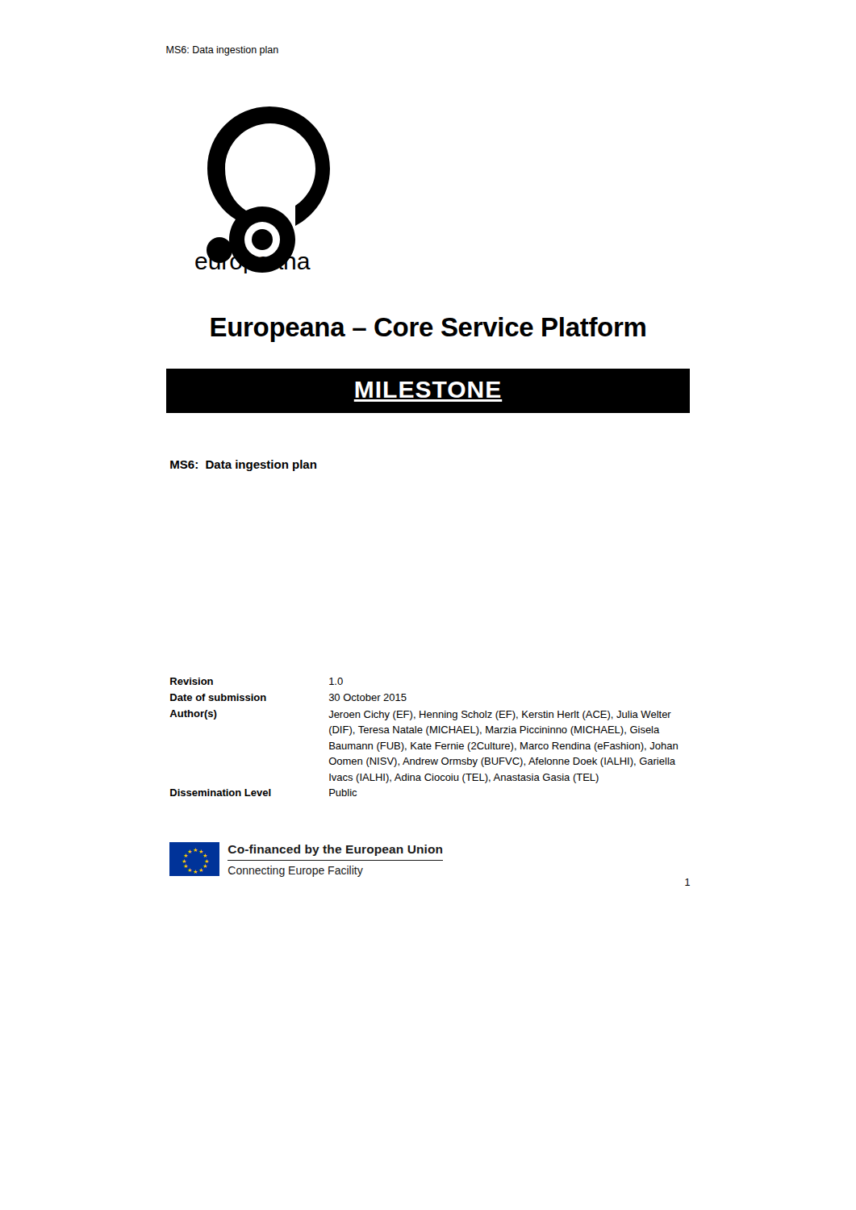MS6: Data ingestion plan
europeana
Europeana – Core Service Platform
MILESTONE
MS6: Data ingestion plan
| Revision | 1.0 |
| Date of submission | 30 October 2015 |
| Author(s) | Jeroen Cichy (EF), Henning Scholz (EF), Kerstin Herlt (ACE), Julia Welter (DIF), Teresa Natale (MICHAEL), Marzia Piccininno (MICHAEL), Gisela Baumann (FUB), Kate Fernie (2Culture), Marco Rendina (eFashion), Johan Oomen (NISV), Andrew Ormsby (BUFVC), Afelonne Doek (IALHI), Gariella Ivacs (IALHI), Adina Ciocoiu (TEL), Anastasia Gasia (TEL) |
| Dissemination Level | Public |
★ ★ ★ ★ ★ ★ ★ ★ ★ ★ ★ ★
Co-financed by the European Union
Connecting Europe Facility
1